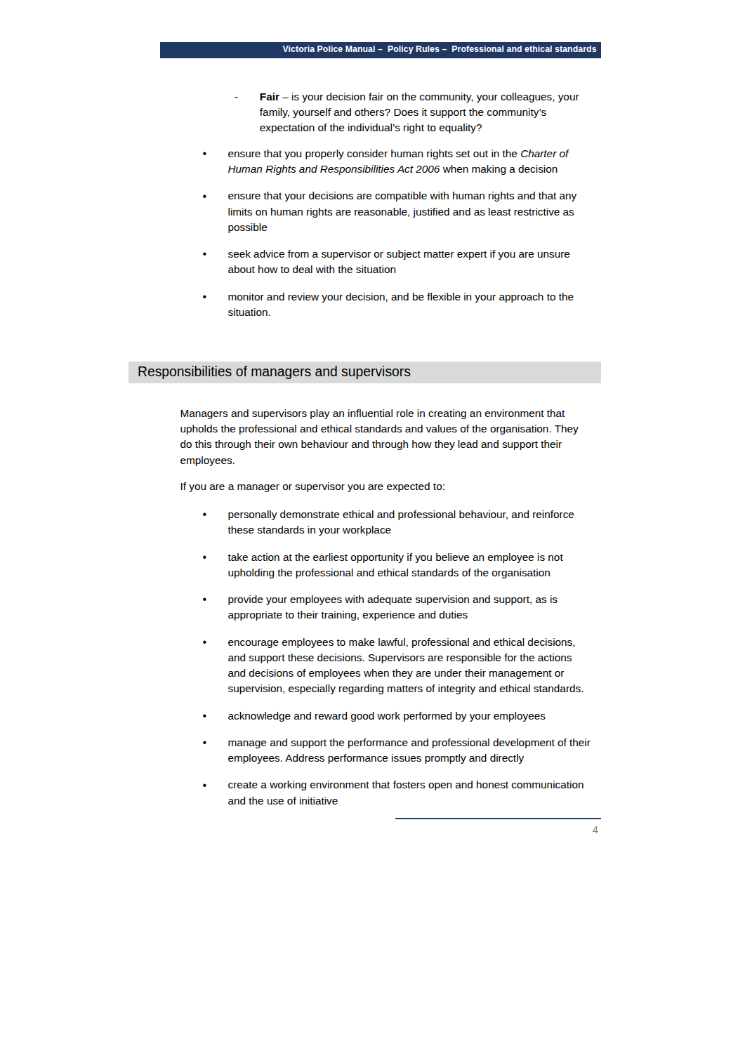Victoria Police Manual – Policy Rules – Professional and ethical standards
Fair – is your decision fair on the community, your colleagues, your family, yourself and others? Does it support the community’s expectation of the individual’s right to equality?
ensure that you properly consider human rights set out in the Charter of Human Rights and Responsibilities Act 2006 when making a decision
ensure that your decisions are compatible with human rights and that any limits on human rights are reasonable, justified and as least restrictive as possible
seek advice from a supervisor or subject matter expert if you are unsure about how to deal with the situation
monitor and review your decision, and be flexible in your approach to the situation.
Responsibilities of managers and supervisors
Managers and supervisors play an influential role in creating an environment that upholds the professional and ethical standards and values of the organisation. They do this through their own behaviour and through how they lead and support their employees.
If you are a manager or supervisor you are expected to:
personally demonstrate ethical and professional behaviour, and reinforce these standards in your workplace
take action at the earliest opportunity if you believe an employee is not upholding the professional and ethical standards of the organisation
provide your employees with adequate supervision and support, as is appropriate to their training, experience and duties
encourage employees to make lawful, professional and ethical decisions, and support these decisions. Supervisors are responsible for the actions and decisions of employees when they are under their management or supervision, especially regarding matters of integrity and ethical standards.
acknowledge and reward good work performed by your employees
manage and support the performance and professional development of their employees. Address performance issues promptly and directly
create a working environment that fosters open and honest communication and the use of initiative
4